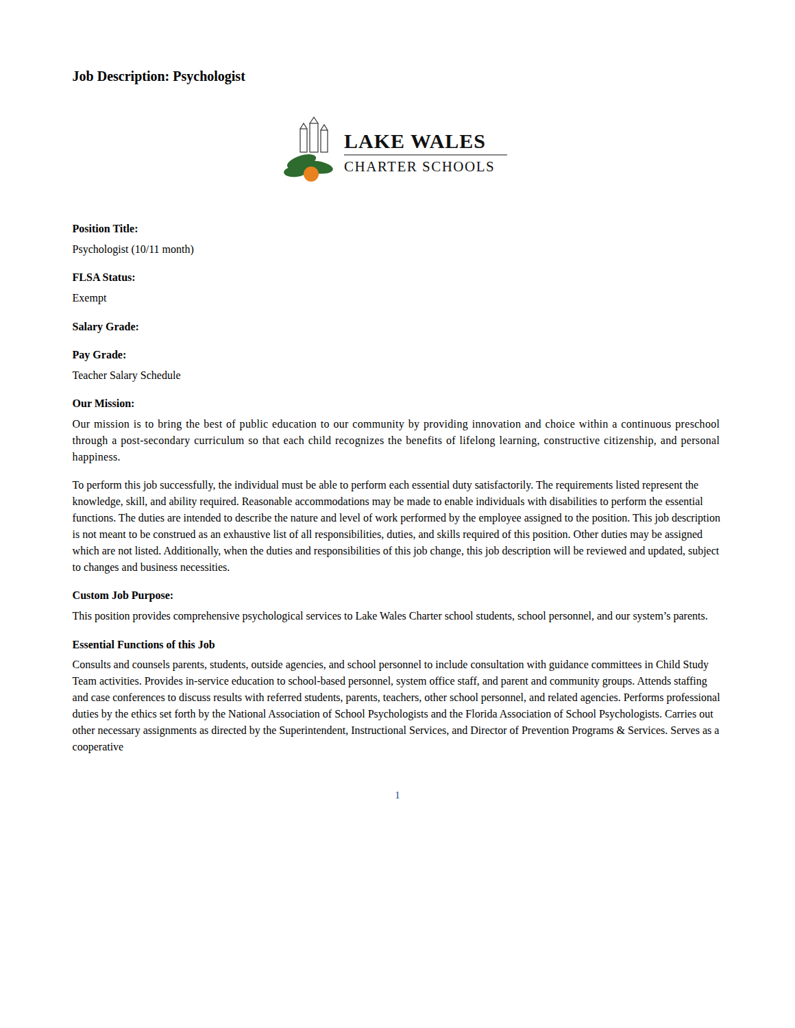Job Description: Psychologist
Position Title:
Psychologist (10/11 month)
FLSA Status:
Exempt
Salary Grade:
Pay Grade:
Teacher Salary Schedule
Our Mission:
Our mission is to bring the best of public education to our community by providing innovation and choice within a continuous preschool through a post-secondary curriculum so that each child recognizes the benefits of lifelong learning, constructive citizenship, and personal happiness.
To perform this job successfully, the individual must be able to perform each essential duty satisfactorily. The requirements listed represent the knowledge, skill, and ability required. Reasonable accommodations may be made to enable individuals with disabilities to perform the essential functions. The duties are intended to describe the nature and level of work performed by the employee assigned to the position. This job description is not meant to be construed as an exhaustive list of all responsibilities, duties, and skills required of this position. Other duties may be assigned which are not listed. Additionally, when the duties and responsibilities of this job change, this job description will be reviewed and updated, subject to changes and business necessities.
Custom Job Purpose:
This position provides comprehensive psychological services to Lake Wales Charter school students, school personnel, and our system’s parents.
Essential Functions of this Job
Consults and counsels parents, students, outside agencies, and school personnel to include consultation with guidance committees in Child Study Team activities. Provides in-service education to school-based personnel, system office staff, and parent and community groups. Attends staffing and case conferences to discuss results with referred students, parents, teachers, other school personnel, and related agencies. Performs professional duties by the ethics set forth by the National Association of School Psychologists and the Florida Association of School Psychologists. Carries out other necessary assignments as directed by the Superintendent, Instructional Services, and Director of Prevention Programs & Services. Serves as a cooperative
1